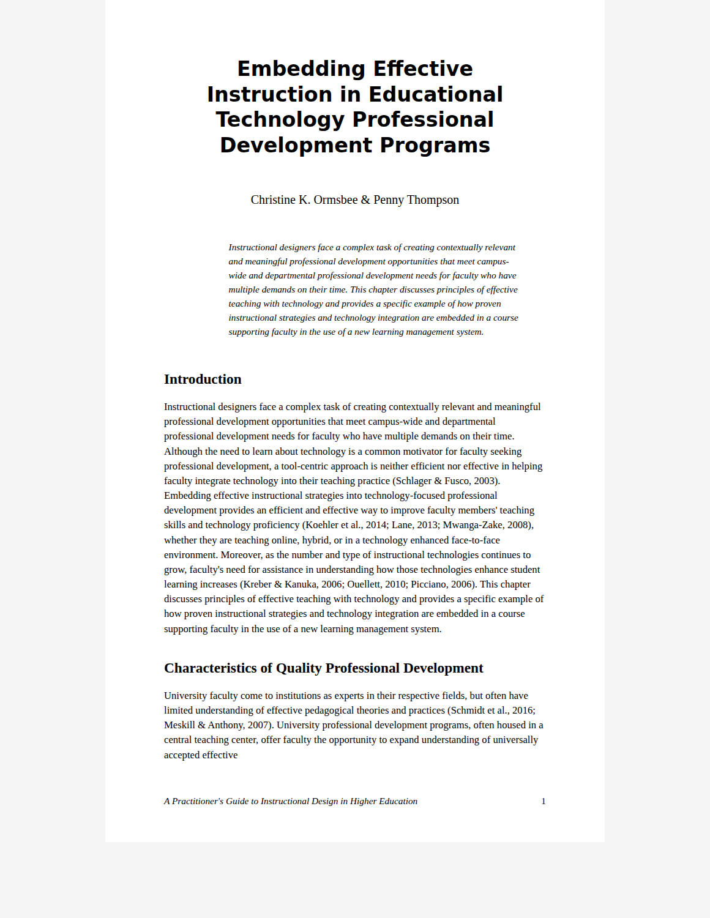Embedding Effective Instruction in Educational Technology Professional Development Programs
Christine K. Ormsbee & Penny Thompson
Instructional designers face a complex task of creating contextually relevant and meaningful professional development opportunities that meet campus-wide and departmental professional development needs for faculty who have multiple demands on their time. This chapter discusses principles of effective teaching with technology and provides a specific example of how proven instructional strategies and technology integration are embedded in a course supporting faculty in the use of a new learning management system.
Introduction
Instructional designers face a complex task of creating contextually relevant and meaningful professional development opportunities that meet campus-wide and departmental professional development needs for faculty who have multiple demands on their time. Although the need to learn about technology is a common motivator for faculty seeking professional development, a tool-centric approach is neither efficient nor effective in helping faculty integrate technology into their teaching practice (Schlager & Fusco, 2003). Embedding effective instructional strategies into technology-focused professional development provides an efficient and effective way to improve faculty members' teaching skills and technology proficiency (Koehler et al., 2014; Lane, 2013; Mwanga-Zake, 2008), whether they are teaching online, hybrid, or in a technology enhanced face-to-face environment. Moreover, as the number and type of instructional technologies continues to grow, faculty's need for assistance in understanding how those technologies enhance student learning increases (Kreber & Kanuka, 2006; Ouellett, 2010; Picciano, 2006). This chapter discusses principles of effective teaching with technology and provides a specific example of how proven instructional strategies and technology integration are embedded in a course supporting faculty in the use of a new learning management system.
Characteristics of Quality Professional Development
University faculty come to institutions as experts in their respective fields, but often have limited understanding of effective pedagogical theories and practices (Schmidt et al., 2016; Meskill & Anthony, 2007). University professional development programs, often housed in a central teaching center, offer faculty the opportunity to expand understanding of universally accepted effective
A Practitioner's Guide to Instructional Design in Higher Education 1